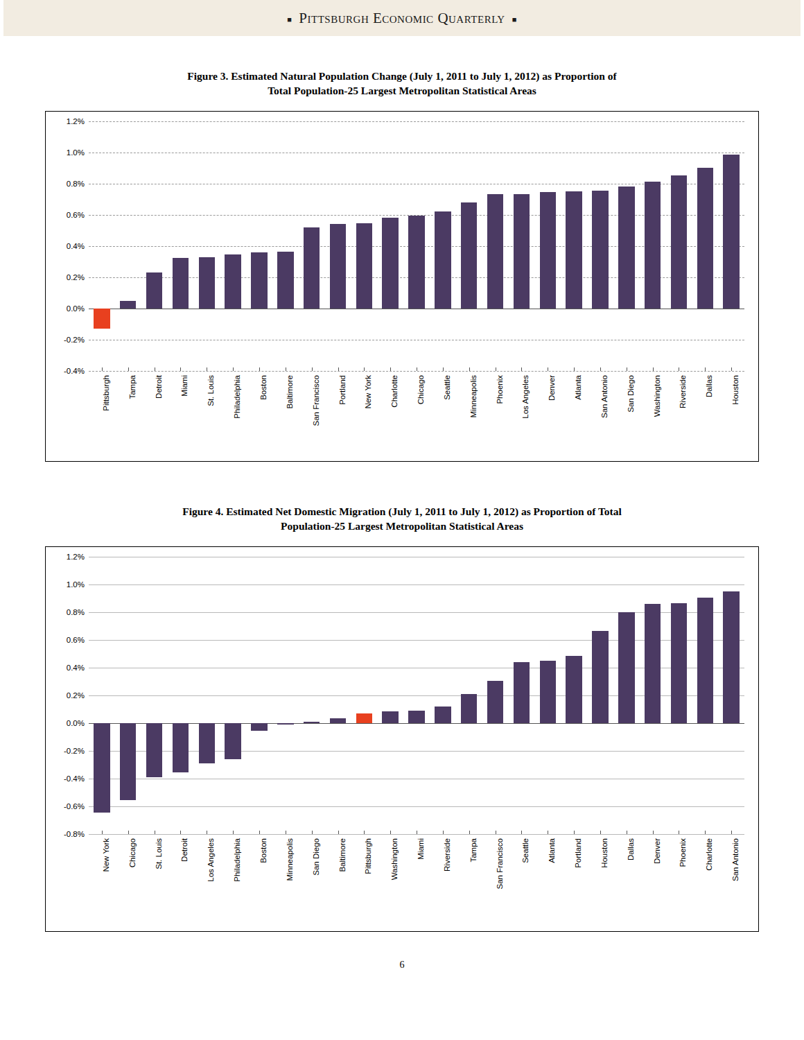■Pittsburgh Economic Quarterly■
Figure 3. Estimated Natural Population Change (July 1, 2011 to July 1, 2012) as Proportion of
Total Population-25 Largest Metropolitan Statistical Areas
1.2%
1.0%
0.8%
0.6%
0.4%
0.2%
0.0%
-0.2%
-0.4%
Pittsburgh
Tampa
Detroit
Miami
St. Louis
Philadelphia
Boston
Baltimore
San Francisco
Portland
New York
Charlotte
Chicago
Seattle
Minneapolis
Phoenix
Los Angeles
Denver
Atlanta
San Antonio
San Diego
Washington
Riverside
Dallas
Houston
Figure 4. Estimated Net Domestic Migration (July 1, 2011 to July 1, 2012) as Proportion of Total
Population-25 Largest Metropolitan Statistical Areas
1.2%
1.0%
0.8%
0.6%
0.4%
0.2%
0.0%
-0.2%
-0.4%
-0.6%
-0.8%
New York
Chicago
St. Louis
Detroit
Los Angeles
Philadelphia
Boston
Minneapolis
San Diego
Baltimore
Pittsburgh
Washington
Miami
Riverside
Tampa
San Francisco
Seattle
Atlanta
Portland
Houston
Dallas
Denver
Phoenix
Charlotte
San Antonio
6